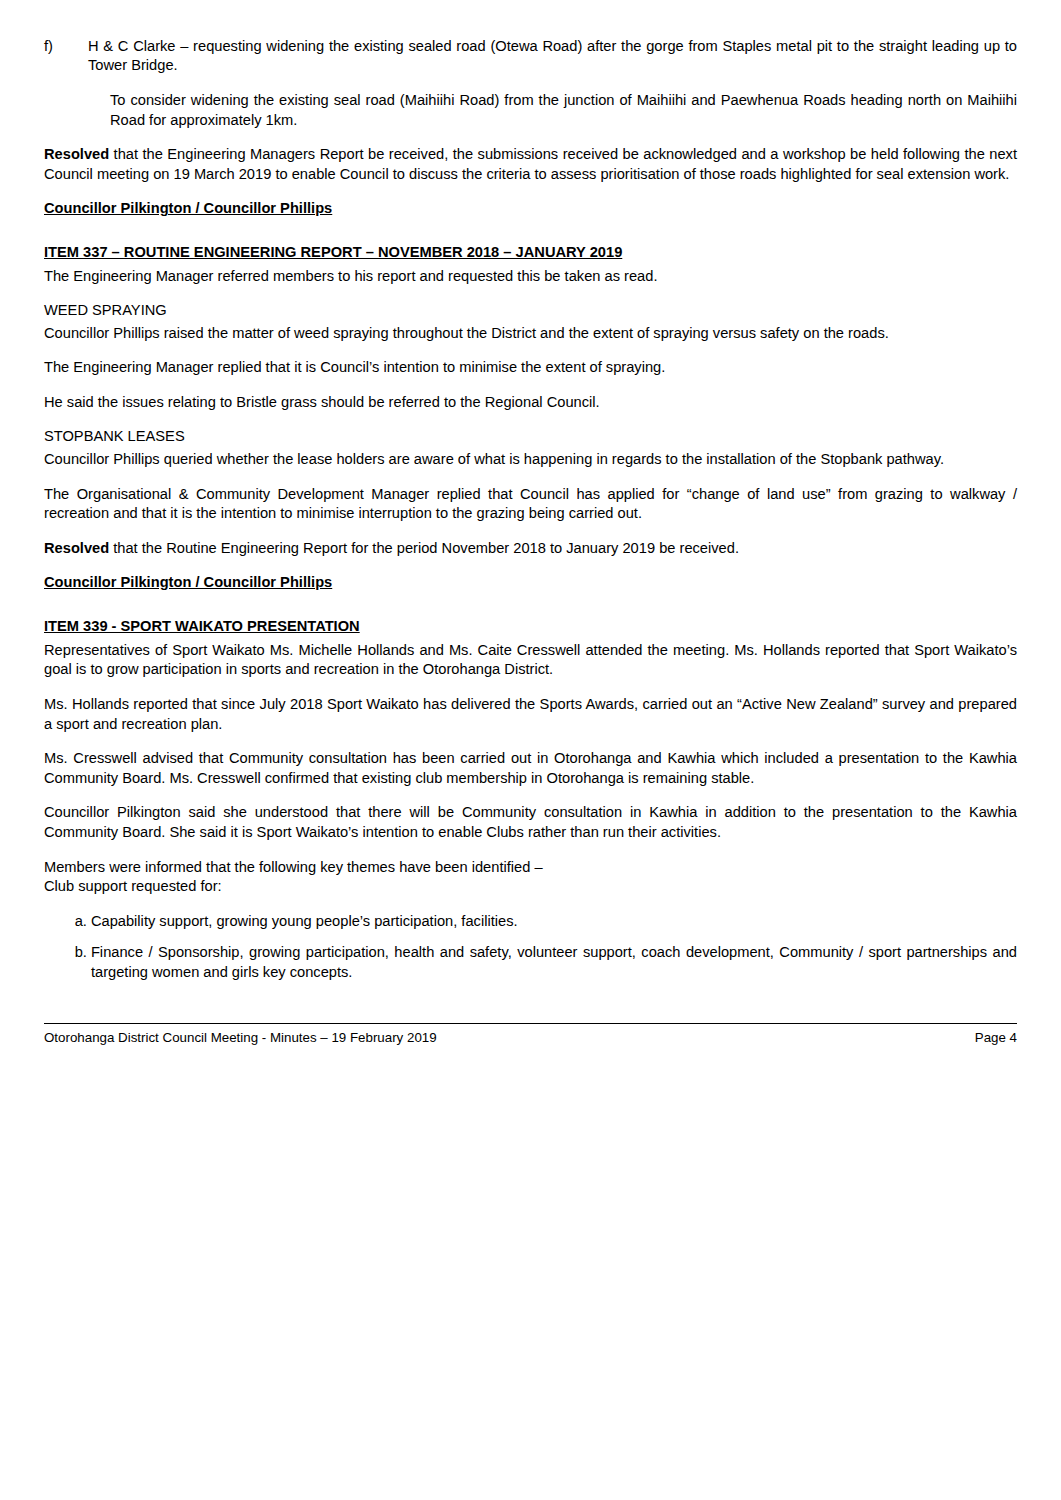f)
H & C Clarke – requesting widening the existing sealed road (Otewa Road) after the gorge from Staples metal pit to the straight leading up to Tower Bridge.
To consider widening the existing seal road (Maihiihi Road) from the junction of Maihiihi and Paewhenua Roads heading north on Maihiihi Road for approximately 1km.
Resolved that the Engineering Managers Report be received, the submissions received be acknowledged and a workshop be held following the next Council meeting on 19 March 2019 to enable Council to discuss the criteria to assess prioritisation of those roads highlighted for seal extension work.
Councillor Pilkington / Councillor Phillips
ITEM 337 – ROUTINE ENGINEERING REPORT – NOVEMBER 2018 – JANUARY 2019
The Engineering Manager referred members to his report and requested this be taken as read.
WEED SPRAYING
Councillor Phillips raised the matter of weed spraying throughout the District and the extent of spraying versus safety on the roads.
The Engineering Manager replied that it is Council’s intention to minimise the extent of spraying.
He said the issues relating to Bristle grass should be referred to the Regional Council.
STOPBANK LEASES
Councillor Phillips queried whether the lease holders are aware of what is happening in regards to the installation of the Stopbank pathway.
The Organisational & Community Development Manager replied that Council has applied for “change of land use” from grazing to walkway / recreation and that it is the intention to minimise interruption to the grazing being carried out.
Resolved that the Routine Engineering Report for the period November 2018 to January 2019 be received.
Councillor Pilkington / Councillor Phillips
ITEM 339 - SPORT WAIKATO PRESENTATION
Representatives of Sport Waikato Ms. Michelle Hollands and Ms. Caite Cresswell attended the meeting. Ms. Hollands reported that Sport Waikato’s goal is to grow participation in sports and recreation in the Otorohanga District.
Ms. Hollands reported that since July 2018 Sport Waikato has delivered the Sports Awards, carried out an “Active New Zealand” survey and prepared a sport and recreation plan.
Ms. Cresswell advised that Community consultation has been carried out in Otorohanga and Kawhia which included a presentation to the Kawhia Community Board. Ms. Cresswell confirmed that existing club membership in Otorohanga is remaining stable.
Councillor Pilkington said she understood that there will be Community consultation in Kawhia in addition to the presentation to the Kawhia Community Board. She said it is Sport Waikato’s intention to enable Clubs rather than run their activities.
Members were informed that the following key themes have been identified –
Club support requested for:
Capability support, growing young people’s participation, facilities.
Finance / Sponsorship, growing participation, health and safety, volunteer support, coach development, Community / sport partnerships and targeting women and girls key concepts.
Otorohanga District Council Meeting - Minutes – 19 February 2019 Page 4